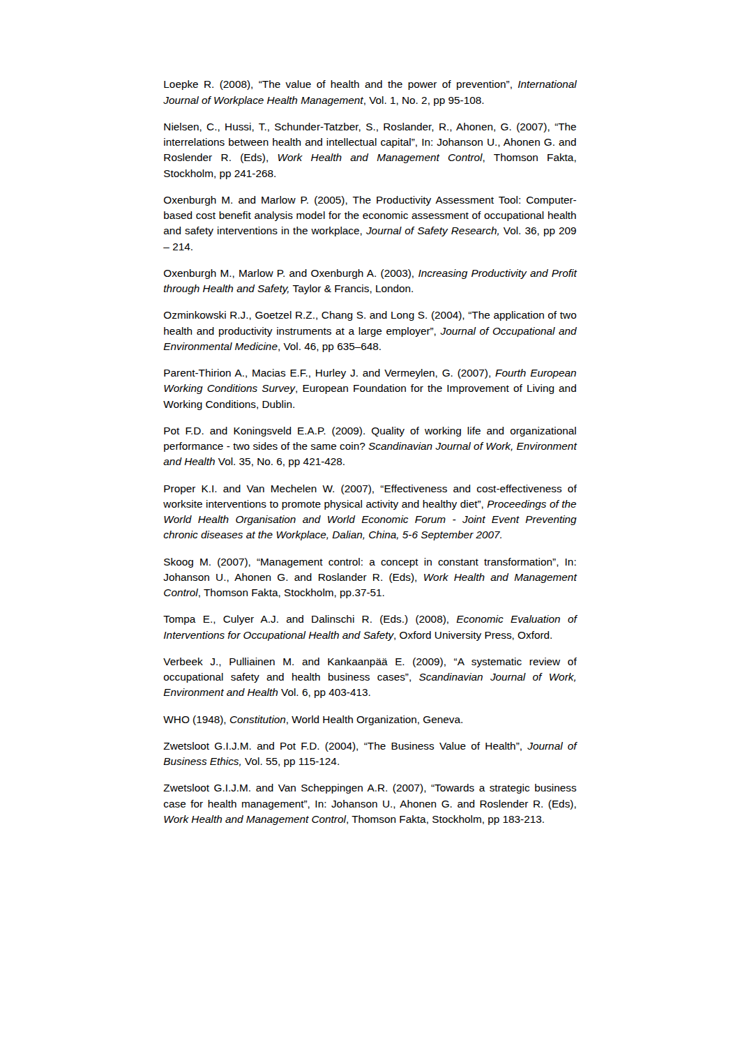Loepke R. (2008), “The value of health and the power of prevention”, International Journal of Workplace Health Management, Vol. 1, No. 2, pp 95-108.
Nielsen, C., Hussi, T., Schunder-Tatzber, S., Roslander, R., Ahonen, G. (2007), “The interrelations between health and intellectual capital”, In: Johanson U., Ahonen G. and Roslender R. (Eds), Work Health and Management Control, Thomson Fakta, Stockholm, pp 241-268.
Oxenburgh M. and Marlow P. (2005), The Productivity Assessment Tool: Computer-based cost benefit analysis model for the economic assessment of occupational health and safety interventions in the workplace, Journal of Safety Research, Vol. 36, pp 209 – 214.
Oxenburgh M., Marlow P. and Oxenburgh A. (2003), Increasing Productivity and Profit through Health and Safety, Taylor & Francis, London.
Ozminkowski R.J., Goetzel R.Z., Chang S. and Long S. (2004), “The application of two health and productivity instruments at a large employer”, Journal of Occupational and Environmental Medicine, Vol. 46, pp 635–648.
Parent-Thirion A., Macias E.F., Hurley J. and Vermeylen, G. (2007), Fourth European Working Conditions Survey, European Foundation for the Improvement of Living and Working Conditions, Dublin.
Pot F.D. and Koningsveld E.A.P. (2009). Quality of working life and organizational performance - two sides of the same coin? Scandinavian Journal of Work, Environment and Health Vol. 35, No. 6, pp 421-428.
Proper K.I. and Van Mechelen W. (2007), “Effectiveness and cost-effectiveness of worksite interventions to promote physical activity and healthy diet”, Proceedings of the World Health Organisation and World Economic Forum - Joint Event Preventing chronic diseases at the Workplace, Dalian, China, 5-6 September 2007.
Skoog M. (2007), “Management control: a concept in constant transformation”, In: Johanson U., Ahonen G. and Roslander R. (Eds), Work Health and Management Control, Thomson Fakta, Stockholm, pp.37-51.
Tompa E., Culyer A.J. and Dalinschi R. (Eds.) (2008), Economic Evaluation of Interventions for Occupational Health and Safety, Oxford University Press, Oxford.
Verbeek J., Pulliainen M. and Kankaanpää E. (2009), “A systematic review of occupational safety and health business cases”, Scandinavian Journal of Work, Environment and Health Vol. 6, pp 403-413.
WHO (1948), Constitution, World Health Organization, Geneva.
Zwetsloot G.I.J.M. and Pot F.D. (2004), “The Business Value of Health”, Journal of Business Ethics, Vol. 55, pp 115-124.
Zwetsloot G.I.J.M. and Van Scheppingen A.R. (2007), “Towards a strategic business case for health management”, In: Johanson U., Ahonen G. and Roslender R. (Eds), Work Health and Management Control, Thomson Fakta, Stockholm, pp 183-213.